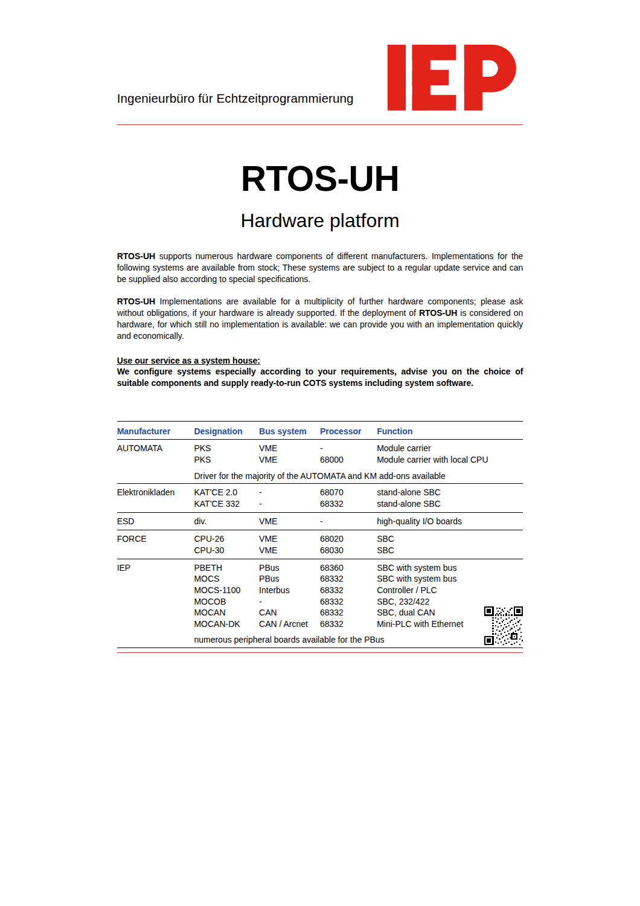Ingenieurbüro für Echtzeitprogrammierung
RTOS-UH
Hardware platform
RTOS-UH supports numerous hardware components of different manufacturers. Implementations for the following systems are available from stock; These systems are subject to a regular update service and can be supplied also according to special specifications.
RTOS-UH Implementations are available for a multiplicity of further hardware components; please ask without obligations, if your hardware is already supported. If the deployment of RTOS-UH is considered on hardware, for which still no implementation is available: we can provide you with an implementation quickly and economically.
Use our service as a system house:
We configure systems especially according to your requirements, advise you on the choice of suitable components and supply ready-to-run COTS systems including system software.
| Manufacturer | Designation | Bus system | Processor | Function |
| --- | --- | --- | --- | --- |
| AUTOMATA | PKS | VME | - | Module carrier |
| | PKS | VME | 68000 | Module carrier with local CPU |
| | Driver for the majority of the AUTOMATA and KM add-ons available |
| Elektronikladen | KAT'CE 2.0 | - | 68070 | stand-alone SBC |
| | KAT'CE 332 | - | 68332 | stand-alone SBC |
| ESD | div. | VME | - | high-quality I/O boards |
| FORCE | CPU-26 | VME | 68020 | SBC |
| | CPU-30 | VME | 68030 | SBC |
| IEP | PBETH | PBus | 68360 | SBC with system bus |
| | MOCS | PBus | 68332 | SBC with system bus |
| | MOCS-1100 | Interbus | 68332 | Controller / PLC |
| | MOCOB | - | 68332 | SBC, 232/422 |
| | MOCAN | CAN | 68332 | SBC, dual CAN |
| | MOCAN-DK | CAN / Arcnet | 68332 | Mini-PLC with Ethernet |
| | numerous peripheral boards available for the PBus |